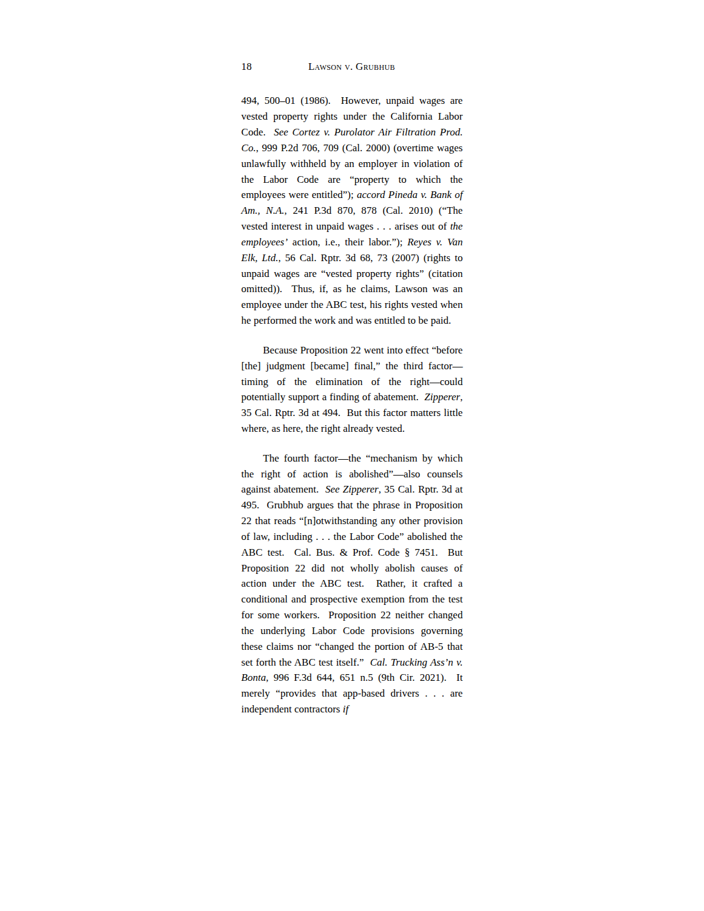18 Lawson v. Grubhub
494, 500–01 (1986). However, unpaid wages are vested property rights under the California Labor Code. See Cortez v. Purolator Air Filtration Prod. Co., 999 P.2d 706, 709 (Cal. 2000) (overtime wages unlawfully withheld by an employer in violation of the Labor Code are “property to which the employees were entitled”); accord Pineda v. Bank of Am., N.A., 241 P.3d 870, 878 (Cal. 2010) (“The vested interest in unpaid wages . . . arises out of the employees’ action, i.e., their labor.”); Reyes v. Van Elk, Ltd., 56 Cal. Rptr. 3d 68, 73 (2007) (rights to unpaid wages are “vested property rights” (citation omitted)). Thus, if, as he claims, Lawson was an employee under the ABC test, his rights vested when he performed the work and was entitled to be paid.
Because Proposition 22 went into effect “before [the] judgment [became] final,” the third factor—timing of the elimination of the right—could potentially support a finding of abatement. Zipperer, 35 Cal. Rptr. 3d at 494. But this factor matters little where, as here, the right already vested.
The fourth factor—the “mechanism by which the right of action is abolished”—also counsels against abatement. See Zipperer, 35 Cal. Rptr. 3d at 495. Grubhub argues that the phrase in Proposition 22 that reads “[n]otwithstanding any other provision of law, including . . . the Labor Code” abolished the ABC test. Cal. Bus. & Prof. Code § 7451. But Proposition 22 did not wholly abolish causes of action under the ABC test. Rather, it crafted a conditional and prospective exemption from the test for some workers. Proposition 22 neither changed the underlying Labor Code provisions governing these claims nor “changed the portion of AB-5 that set forth the ABC test itself.” Cal. Trucking Ass’n v. Bonta, 996 F.3d 644, 651 n.5 (9th Cir. 2021). It merely “provides that app-based drivers . . . are independent contractors if